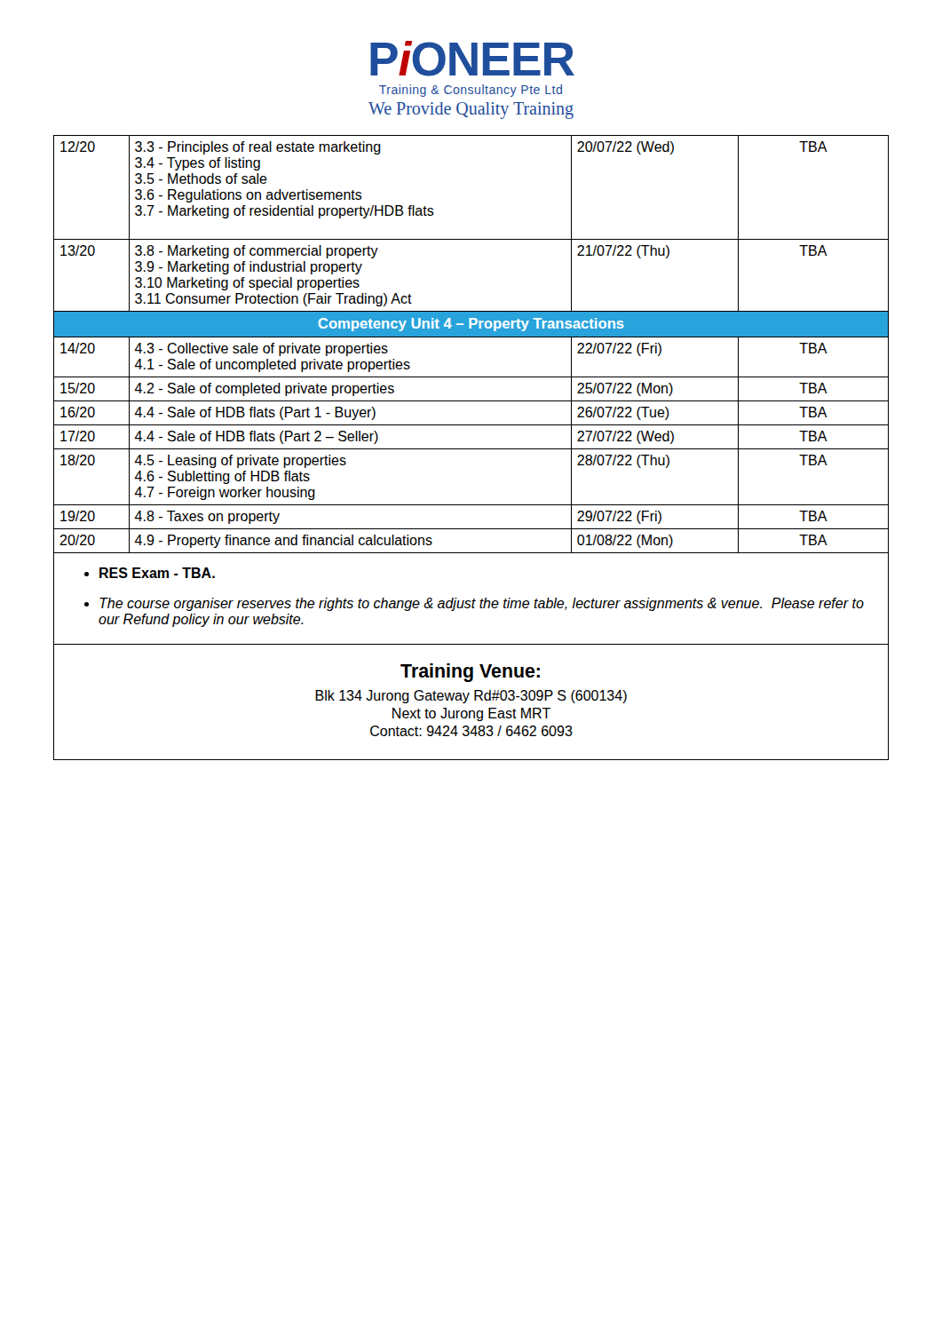PiONEER
Training & Consultancy Pte Ltd
We Provide Quality Training
| 12/20 | 3.3 - Principles of real estate marketing 3.4 - Types of listing 3.5 - Methods of sale 3.6 - Regulations on advertisements 3.7 - Marketing of residential property/HDB flats | 20/07/22 (Wed) | TBA |
| 13/20 | 3.8 - Marketing of commercial property 3.9 - Marketing of industrial property 3.10 Marketing of special properties 3.11 Consumer Protection (Fair Trading) Act | 21/07/22 (Thu) | TBA |
| Competency Unit 4 – Property Transactions |
| 14/20 | 4.3 - Collective sale of private properties 4.1 - Sale of uncompleted private properties | 22/07/22 (Fri) | TBA |
| 15/20 | 4.2 - Sale of completed private properties | 25/07/22 (Mon) | TBA |
| 16/20 | 4.4 - Sale of HDB flats (Part 1 - Buyer) | 26/07/22 (Tue) | TBA |
| 17/20 | 4.4 - Sale of HDB flats (Part 2 – Seller) | 27/07/22 (Wed) | TBA |
| 18/20 | 4.5 - Leasing of private properties 4.6 - Subletting of HDB flats 4.7 - Foreign worker housing | 28/07/22 (Thu) | TBA |
| 19/20 | 4.8 - Taxes on property | 29/07/22 (Fri) | TBA |
| 20/20 | 4.9 - Property finance and financial calculations | 01/08/22 (Mon) | TBA |
RES Exam - TBA.
The course organiser reserves the rights to change & adjust the time table, lecturer assignments & venue. Please refer to our Refund policy in our website.
Training Venue:
Blk 134 Jurong Gateway Rd#03-309P S (600134)
Next to Jurong East MRT
Contact: 9424 3483 / 6462 6093